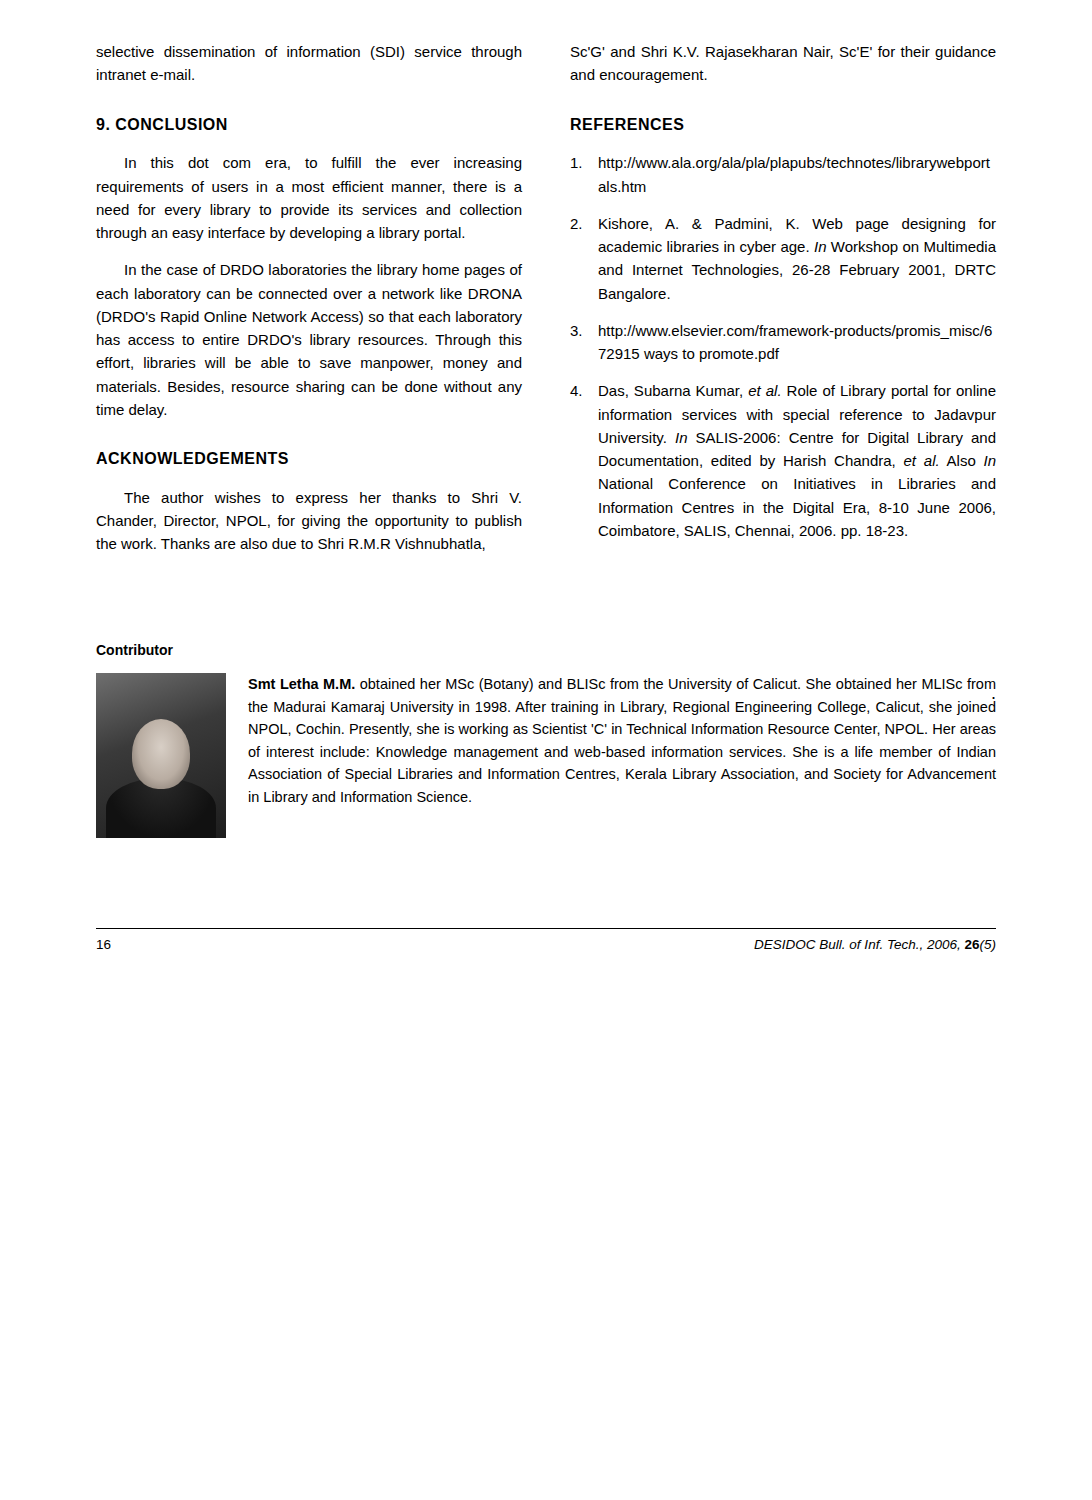selective dissemination of information (SDI) service through intranet e-mail.
9. CONCLUSION
In this dot com era, to fulfill the ever increasing requirements of users in a most efficient manner, there is a need for every library to provide its services and collection through an easy interface by developing a library portal.
In the case of DRDO laboratories the library home pages of each laboratory can be connected over a network like DRONA (DRDO's Rapid Online Network Access) so that each laboratory has access to entire DRDO's library resources. Through this effort, libraries will be able to save manpower, money and materials. Besides, resource sharing can be done without any time delay.
ACKNOWLEDGEMENTS
The author wishes to express her thanks to Shri V. Chander, Director, NPOL, for giving the opportunity to publish the work. Thanks are also due to Shri R.M.R Vishnubhatla,
Sc'G' and Shri K.V. Rajasekharan Nair, Sc'E' for their guidance and encouragement.
REFERENCES
http://www.ala.org/ala/pla/plapubs/technotes/librarywebportals.htm
Kishore, A. & Padmini, K. Web page designing for academic libraries in cyber age. In Workshop on Multimedia and Internet Technologies, 26-28 February 2001, DRTC Bangalore.
http://www.elsevier.com/framework-products/promis_misc/672915 ways to promote.pdf
Das, Subarna Kumar, et al. Role of Library portal for online information services with special reference to Jadavpur University. In SALIS-2006: Centre for Digital Library and Documentation, edited by Harish Chandra, et al. Also In National Conference on Initiatives in Libraries and Information Centres in the Digital Era, 8-10 June 2006, Coimbatore, SALIS, Chennai, 2006. pp. 18-23.
.
Contributor
Smt Letha M.M. obtained her MSc (Botany) and BLISc from the University of Calicut. She obtained her MLISc from the Madurai Kamaraj University in 1998. After training in Library, Regional Engineering College, Calicut, she joined NPOL, Cochin. Presently, she is working as Scientist 'C' in Technical Information Resource Center, NPOL. Her areas of interest include: Knowledge management and web-based information services. She is a life member of Indian Association of Special Libraries and Information Centres, Kerala Library Association, and Society for Advancement in Library and Information Science.
16
DESIDOC Bull. of Inf. Tech., 2006, 26(5)